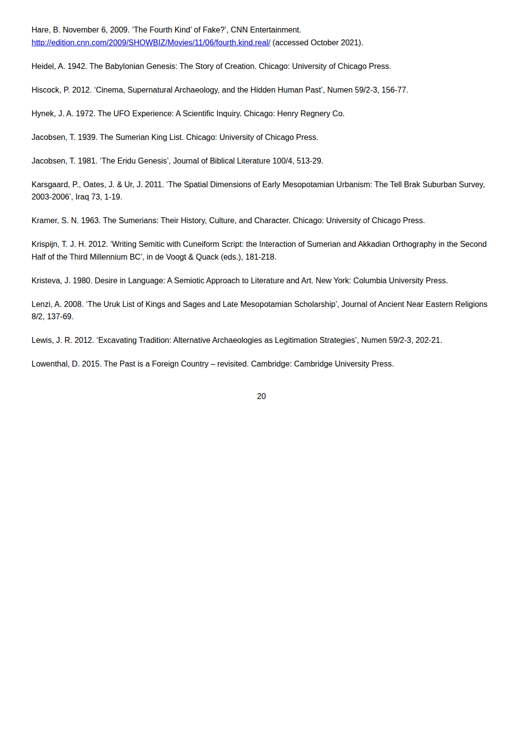Hare, B. November 6, 2009. ‘The Fourth Kind’ of Fake?’, CNN Entertainment. http://edition.cnn.com/2009/SHOWBIZ/Movies/11/06/fourth.kind.real/ (accessed October 2021).
Heidel, A. 1942. The Babylonian Genesis: The Story of Creation. Chicago: University of Chicago Press.
Hiscock, P. 2012. ‘Cinema, Supernatural Archaeology, and the Hidden Human Past’, Numen 59/2-3, 156-77.
Hynek, J. A. 1972. The UFO Experience: A Scientific Inquiry. Chicago: Henry Regnery Co.
Jacobsen, T. 1939. The Sumerian King List. Chicago: University of Chicago Press.
Jacobsen, T. 1981. ‘The Eridu Genesis’, Journal of Biblical Literature 100/4, 513-29.
Karsgaard, P., Oates, J. & Ur, J. 2011. ‘The Spatial Dimensions of Early Mesopotamian Urbanism: The Tell Brak Suburban Survey, 2003-2006’, Iraq 73, 1-19.
Kramer, S. N. 1963. The Sumerians: Their History, Culture, and Character. Chicago: University of Chicago Press.
Krispijn, T. J. H. 2012. ‘Writing Semitic with Cuneiform Script: the Interaction of Sumerian and Akkadian Orthography in the Second Half of the Third Millennium BC’, in de Voogt & Quack (eds.), 181-218.
Kristeva, J. 1980. Desire in Language: A Semiotic Approach to Literature and Art. New York: Columbia University Press.
Lenzi, A. 2008. ‘The Uruk List of Kings and Sages and Late Mesopotamian Scholarship’, Journal of Ancient Near Eastern Religions 8/2, 137-69.
Lewis, J. R. 2012. ‘Excavating Tradition: Alternative Archaeologies as Legitimation Strategies’, Numen 59/2-3, 202-21.
Lowenthal, D. 2015. The Past is a Foreign Country – revisited. Cambridge: Cambridge University Press.
20